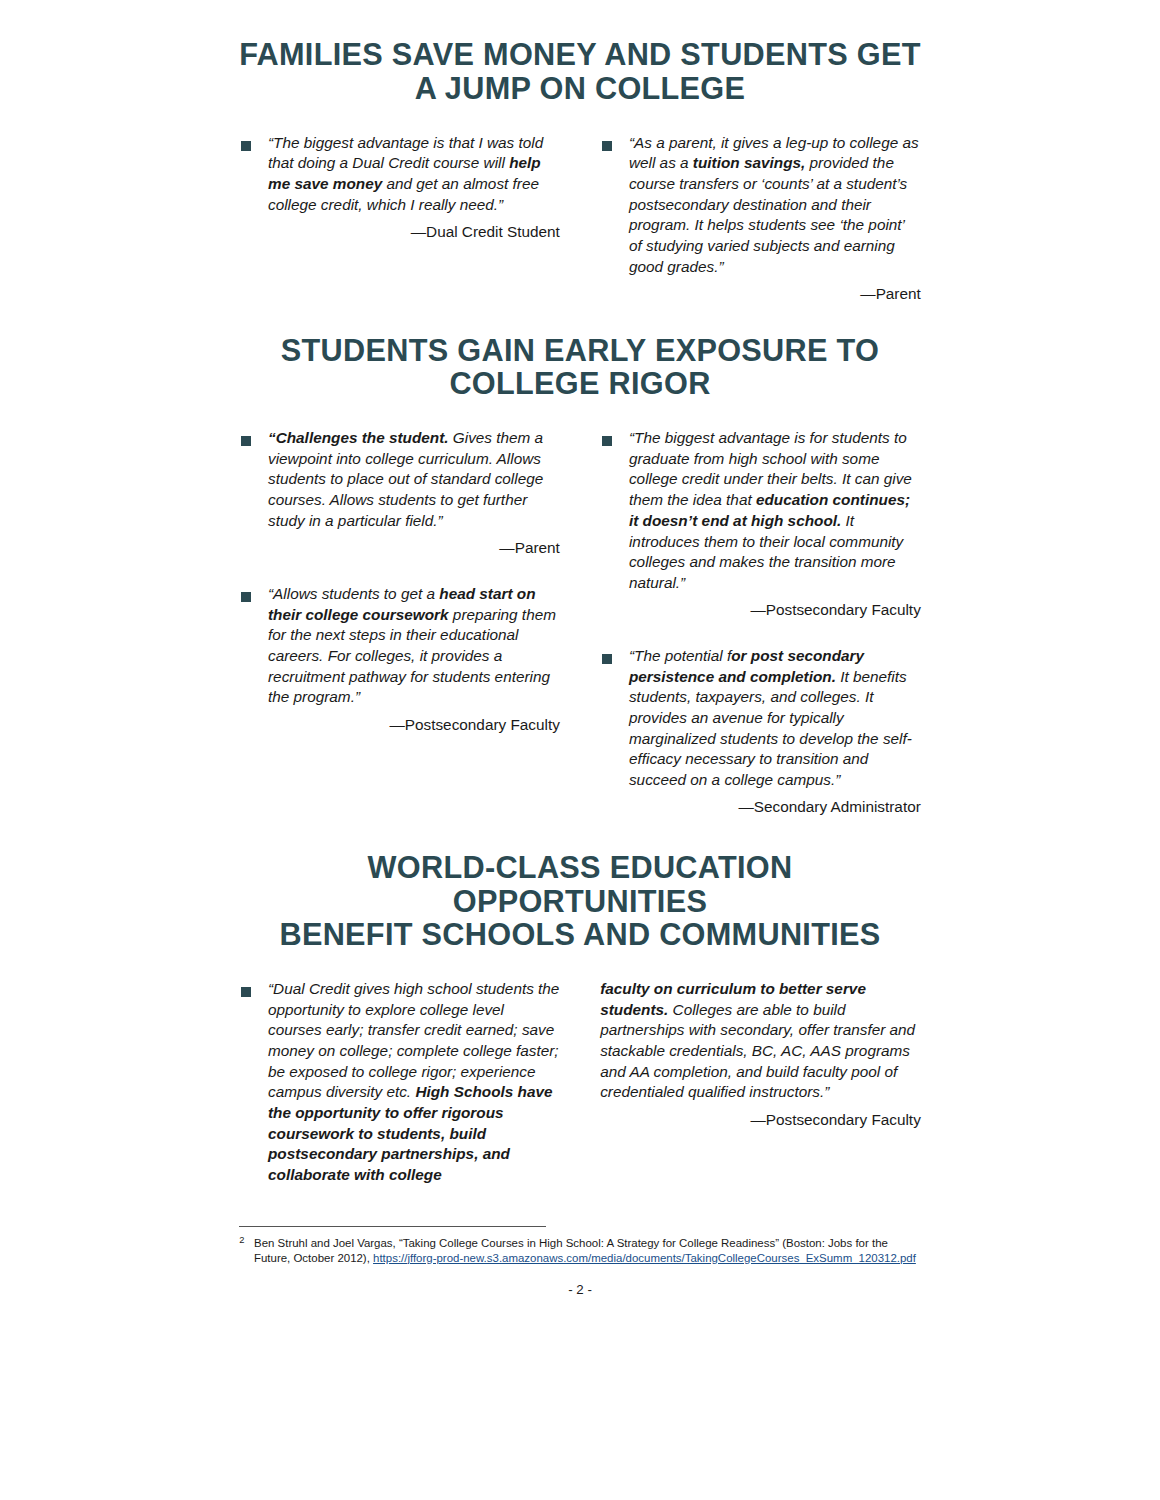Families Save Money and Students Get a Jump on College
“The biggest advantage is that I was told that doing a Dual Credit course will help me save money and get an almost free college credit, which I really need.” Dual Credit Student
“As a parent, it gives a leg-up to college as well as a tuition savings, provided the course transfers or ‘counts’ at a student’s postsecondary destination and their program. It helps students see ‘the point’ of studying varied subjects and earning good grades.” Parent
Students Gain Early Exposure to College Rigor
“Challenges the student. Gives them a viewpoint into college curriculum. Allows students to place out of standard college courses. Allows students to get further study in a particular field.” Parent
“Allows students to get a head start on their college coursework preparing them for the next steps in their educational careers. For colleges, it provides a recruitment pathway for students entering the program.” Postsecondary Faculty
“The biggest advantage is for students to graduate from high school with some college credit under their belts. It can give them the idea that education continues; it doesn’t end at high school. It introduces them to their local community colleges and makes the transition more natural.” Postsecondary Faculty
“The potential for post secondary persistence and completion. It benefits students, taxpayers, and colleges. It provides an avenue for typically marginalized students to develop the self-efficacy necessary to transition and succeed on a college campus.” Secondary Administrator
World-Class Education Opportunities
Benefit Schools and Communities
“Dual Credit gives high school students the opportunity to explore college level courses early; transfer credit earned; save money on college; complete college faster; be exposed to college rigor; experience campus diversity etc. High Schools have the opportunity to offer rigorous coursework to students, build postsecondary partnerships, and collaborate with college
faculty on curriculum to better serve students. Colleges are able to build partnerships with secondary, offer transfer and stackable credentials, BC, AC, AAS programs and AA completion, and build faculty pool of credentialed qualified instructors.” Postsecondary Faculty
2
Ben Struhl and Joel Vargas, “Taking College Courses in High School: A Strategy for College Readiness” (Boston: Jobs for the Future, October 2012), https://jfforg-prod-new.s3.amazonaws.com/media/documents/TakingCollegeCourses_ExSumm_120312.pdf
- 2 -